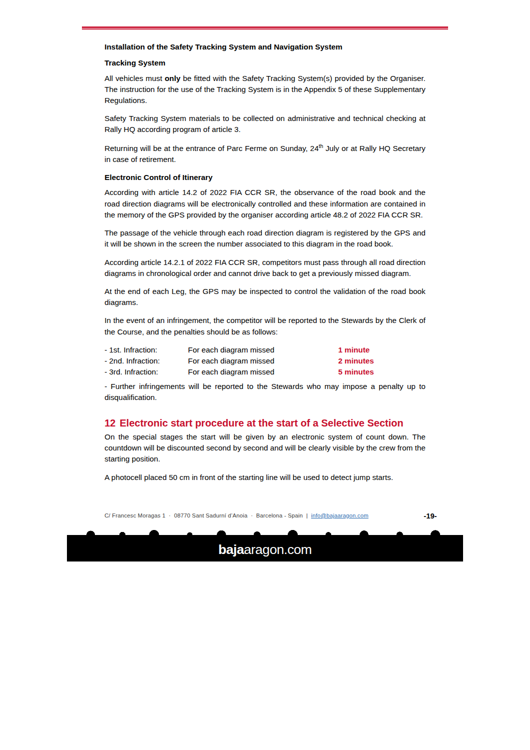Installation of the Safety Tracking System and Navigation System
Tracking System
All vehicles must only be fitted with the Safety Tracking System(s) provided by the Organiser. The instruction for the use of the Tracking System is in the Appendix 5 of these Supplementary Regulations.
Safety Tracking System materials to be collected on administrative and technical checking at Rally HQ according program of article 3.
Returning will be at the entrance of Parc Ferme on Sunday, 24th July or at Rally HQ Secretary in case of retirement.
Electronic Control of Itinerary
According with article 14.2 of 2022 FIA CCR SR, the observance of the road book and the road direction diagrams will be electronically controlled and these information are contained in the memory of the GPS provided by the organiser according article 48.2 of 2022 FIA CCR SR.
The passage of the vehicle through each road direction diagram is registered by the GPS and it will be shown in the screen the number associated to this diagram in the road book.
According article 14.2.1 of 2022 FIA CCR SR, competitors must pass through all road direction diagrams in chronological order and cannot drive back to get a previously missed diagram.
At the end of each Leg, the GPS may be inspected to control the validation of the road book diagrams.
In the event of an infringement, the competitor will be reported to the Stewards by the Clerk of the Course, and the penalties should be as follows:
| - 1st. Infraction: | For each diagram missed | 1 minute |
| - 2nd. Infraction: | For each diagram missed | 2 minutes |
| - 3rd. Infraction: | For each diagram missed | 5 minutes |
- Further infringements will be reported to the Stewards who may impose a penalty up to disqualification.
12 Electronic start procedure at the start of a Selective Section
On the special stages the start will be given by an electronic system of count down. The countdown will be discounted second by second and will be clearly visible by the crew from the starting position.
A photocell placed 50 cm in front of the starting line will be used to detect jump starts.
C/ Francesc Moragas 1 · 08770 Sant Sadurní d’Anoia · Barcelona - Spain | info@bajaaragon.com
-19-
bajaaragon.com